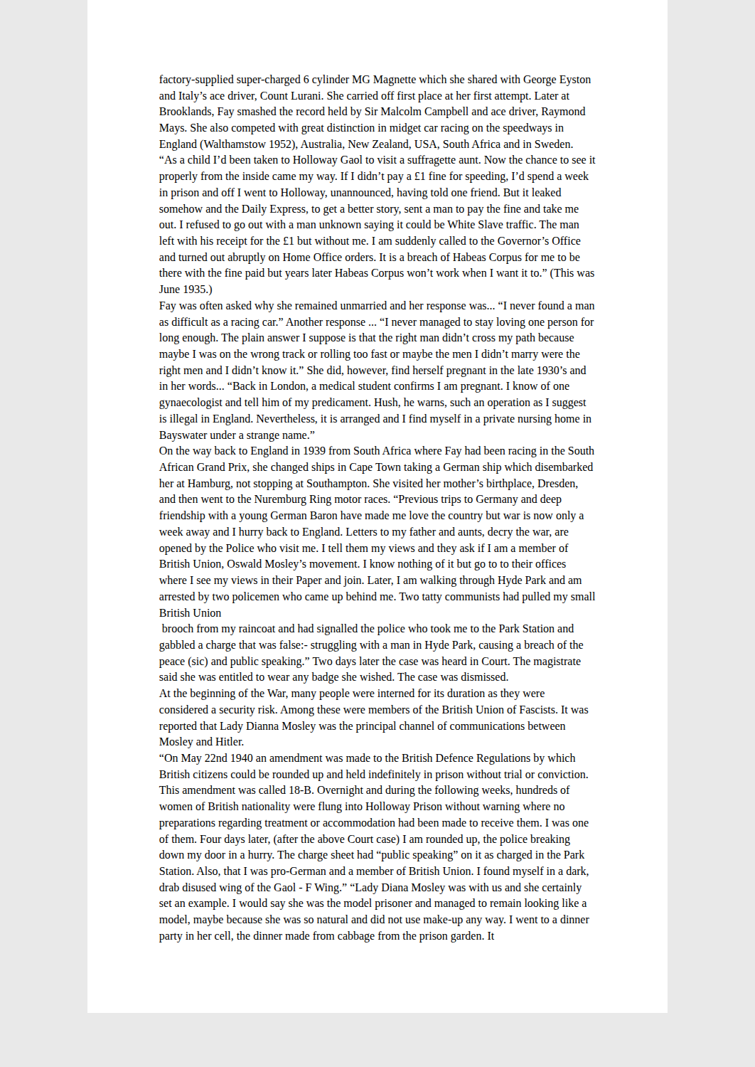factory-supplied super-charged 6 cylinder MG Magnette which she shared with George Eyston and Italy’s ace driver, Count Lurani. She carried off first place at her first attempt. Later at Brooklands, Fay smashed the record held by Sir Malcolm Campbell and ace driver, Raymond Mays. She also competed with great distinction in midget car racing on the speedways in England (Walthamstow 1952), Australia, New Zealand, USA, South Africa and in Sweden.
“As a child I’d been taken to Holloway Gaol to visit a suffragette aunt. Now the chance to see it properly from the inside came my way. If I didn’t pay a £1 fine for speeding, I’d spend a week in prison and off I went to Holloway, unannounced, having told one friend. But it leaked somehow and the Daily Express, to get a better story, sent a man to pay the fine and take me out. I refused to go out with a man unknown saying it could be White Slave traffic. The man left with his receipt for the £1 but without me. I am suddenly called to the Governor’s Office and turned out abruptly on Home Office orders. It is a breach of Habeas Corpus for me to be there with the fine paid but years later Habeas Corpus won’t work when I want it to.” (This was June 1935.)
Fay was often asked why she remained unmarried and her response was... “I never found a man as difficult as a racing car.” Another response ... “I never managed to stay loving one person for long enough. The plain answer I suppose is that the right man didn’t cross my path because maybe I was on the wrong track or rolling too fast or maybe the men I didn’t marry were the right men and I didn’t know it.” She did, however, find herself pregnant in the late 1930’s and in her words... “Back in London, a medical student confirms I am pregnant. I know of one gynaecologist and tell him of my predicament. Hush, he warns, such an operation as I suggest is illegal in England. Nevertheless, it is arranged and I find myself in a private nursing home in Bayswater under a strange name.”
On the way back to England in 1939 from South Africa where Fay had been racing in the South African Grand Prix, she changed ships in Cape Town taking a German ship which disembarked her at Hamburg, not stopping at Southampton. She visited her mother’s birthplace, Dresden, and then went to the Nuremburg Ring motor races. “Previous trips to Germany and deep friendship with a young German Baron have made me love the country but war is now only a week away and I hurry back to England. Letters to my father and aunts, decry the war, are opened by the Police who visit me. I tell them my views and they ask if I am a member of British Union, Oswald Mosley’s movement. I know nothing of it but go to to their offices where I see my views in their Paper and join. Later, I am walking through Hyde Park and am arrested by two policemen who came up behind me. Two tatty communists had pulled my small British Union
brooch from my raincoat and had signalled the police who took me to the Park Station and gabbled a charge that was false:- struggling with a man in Hyde Park, causing a breach of the peace (sic) and public speaking.” Two days later the case was heard in Court. The magistrate said she was entitled to wear any badge she wished. The case was dismissed.
At the beginning of the War, many people were interned for its duration as they were considered a security risk. Among these were members of the British Union of Fascists. It was reported that Lady Dianna Mosley was the principal channel of communications between Mosley and Hitler.
“On May 22nd 1940 an amendment was made to the British Defence Regulations by which British citizens could be rounded up and held indefinitely in prison without trial or conviction. This amendment was called 18-B. Overnight and during the following weeks, hundreds of women of British nationality were flung into Holloway Prison without warning where no preparations regarding treatment or accommodation had been made to receive them. I was one of them. Four days later, (after the above Court case) I am rounded up, the police breaking down my door in a hurry. The charge sheet had “public speaking” on it as charged in the Park Station. Also, that I was pro-German and a member of British Union. I found myself in a dark, drab disused wing of the Gaol - F Wing.” “Lady Diana Mosley was with us and she certainly set an example. I would say she was the model prisoner and managed to remain looking like a model, maybe because she was so natural and did not use make-up any way. I went to a dinner party in her cell, the dinner made from cabbage from the prison garden. It